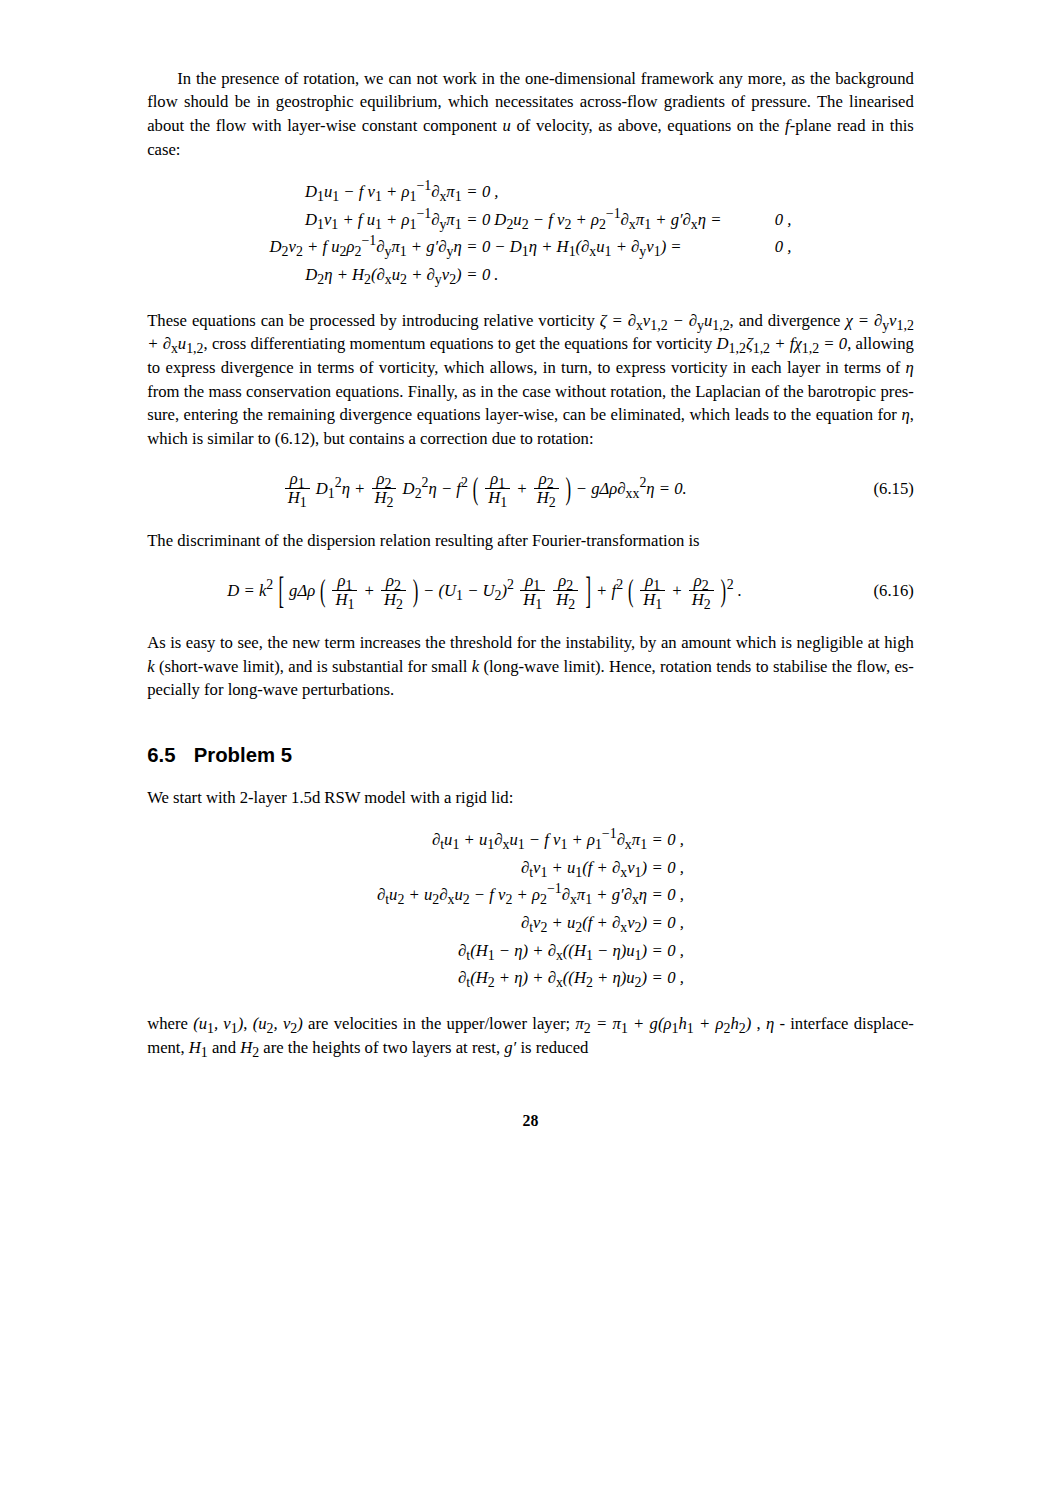In the presence of rotation, we can not work in the one-dimensional framework any more, as the background flow should be in geostrophic equilibrium, which necessitates across-flow gradients of pressure. The linearised about the flow with layer-wise constant component u of velocity, as above, equations on the f-plane read in this case:
| D 1 u 1 − f v 1 + ρ 1 −1 ∂ x π 1 | = | 0 , | |
| D 1 v 1 + f u 1 + ρ 1 −1 ∂ y π 1 | = | 0 D 2 u 2 − f v 2 + ρ 2 −1 ∂ x π 1 + g′∂ x η = | 0 , |
| D 2 v 2 + f u 2 ρ 2 −1 ∂ y π 1 + g′∂ y η | = | 0 − D 1 η + H 1 (∂ x u 1 + ∂ y v 1 ) = | 0 , |
| D 2 η + H 2 (∂ x u 2 + ∂ y v 2 ) | = | 0 . | |
These equations can be processed by introducing relative vorticity ζ = ∂xv1,2 − ∂yu1,2, and divergence χ = ∂yv1,2 + ∂xu1,2, cross differentiating momentum equations to get the equations for vorticity D1,2ζ1,2 + fχ1,2 = 0, allowing to express divergence in terms of vorticity, which allows, in turn, to express vorticity in each layer in terms of η from the mass conservation equations. Finally, as in the case without rotation, the Laplacian of the barotropic pressure, entering the remaining divergence equations layer-wise, can be eliminated, which leads to the equation for η, which is similar to (6.12), but contains a correction due to rotation:
ρ1 H1 D12η + ρ2 H2 D22η − f2 ( ρ1 H1 + ρ2 H2 ) − gΔρ∂xx2η = 0.
(6.15)
The discriminant of the dispersion relation resulting after Fourier-transformation is
D = k2 [ gΔρ ( ρ1 H1 + ρ2 H2 ) − (U1 − U2)2 ρ1 H1 ρ2 H2 ] + f2 ( ρ1 H1 + ρ2 H2 )2 .
(6.16)
As is easy to see, the new term increases the threshold for the instability, by an amount which is negligible at high k (short-wave limit), and is substantial for small k (long-wave limit). Hence, rotation tends to stabilise the flow, especially for long-wave perturbations.
6.5 Problem 5
We start with 2-layer 1.5d RSW model with a rigid lid:
| ∂ t u 1 + u 1 ∂ x u 1 − f v 1 + ρ 1 −1 ∂ x π 1 | = | 0 , |
| ∂ t v 1 + u 1 (f + ∂ x v 1 ) | = | 0 , |
| ∂ t u 2 + u 2 ∂ x u 2 − f v 2 + ρ 2 −1 ∂ x π 1 + g′∂ x η | = | 0 , |
| ∂ t v 2 + u 2 (f + ∂ x v 2 ) | = | 0 , |
| ∂ t (H 1 − η) + ∂ x ((H 1 − η)u 1 ) | = | 0 , |
| ∂ t (H 2 + η) + ∂ x ((H 2 + η)u 2 ) | = | 0 , |
where (u1, v1), (u2, v2) are velocities in the upper/lower layer; π2 = π1 + g(ρ1h1 + ρ2h2) , η - interface displacement, H1 and H2 are the heights of two layers at rest, g′ is reduced
28